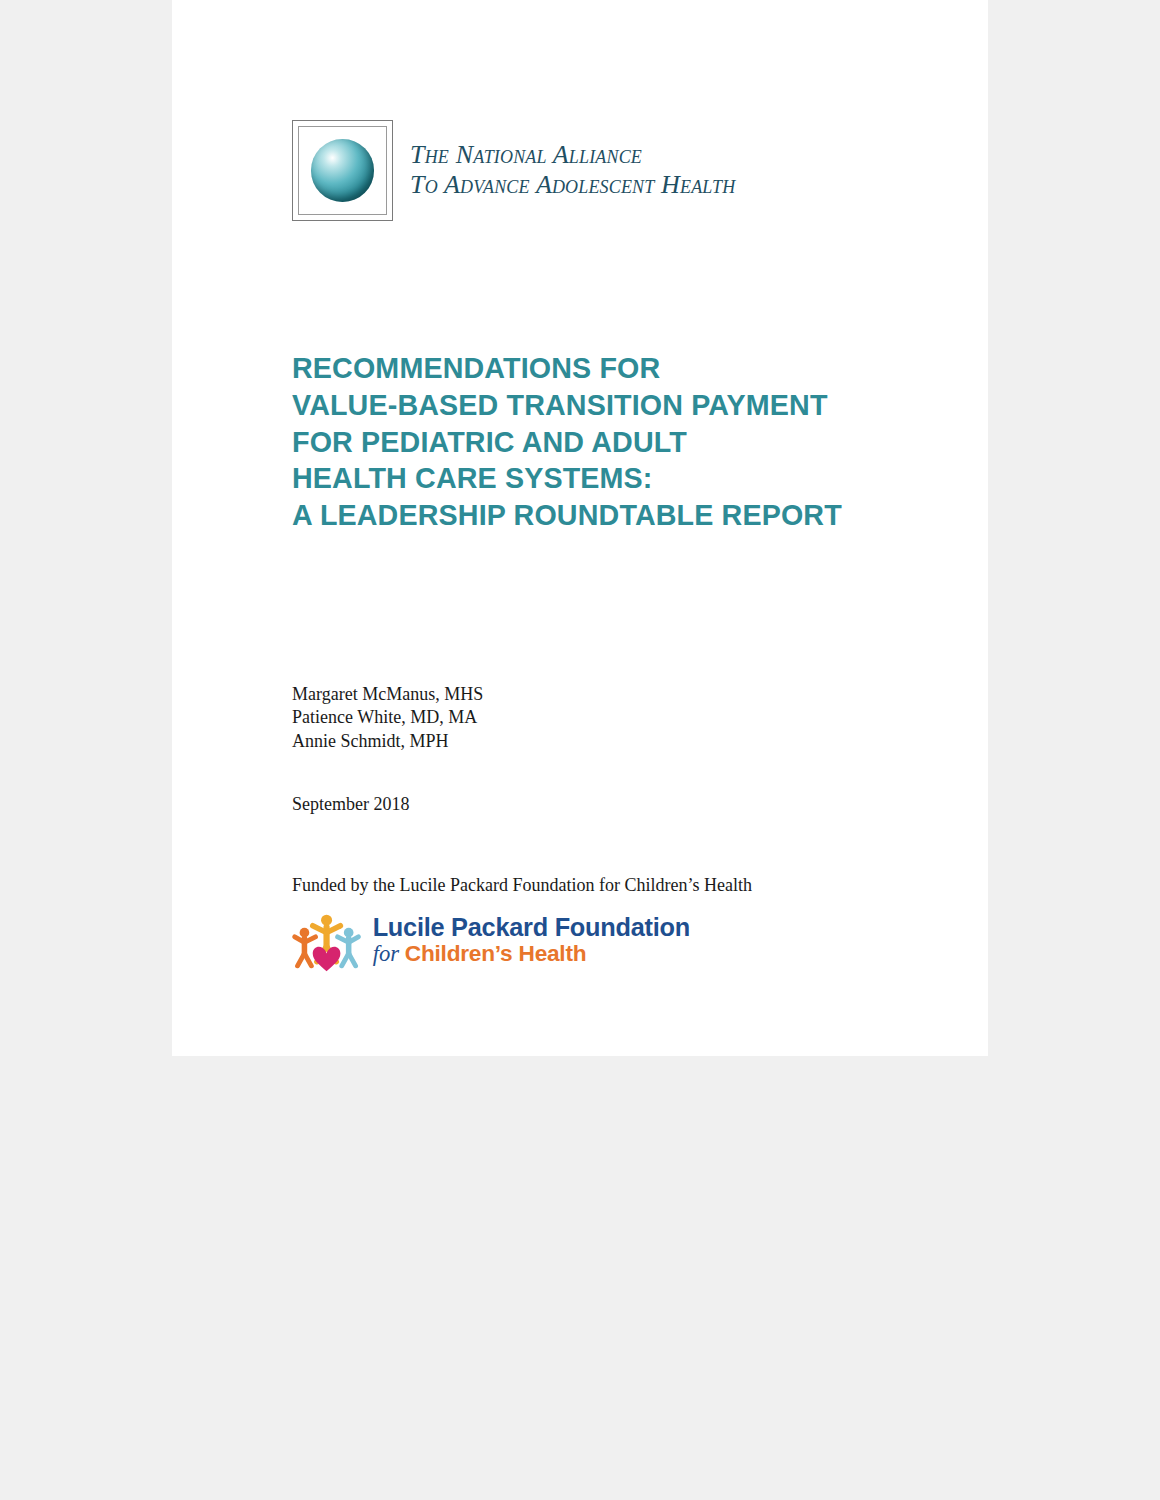The National Alliance To Advance Adolescent Health
Recommendations for Value-Based Transition Payment for Pediatric and Adult Health Care Systems: A Leadership Roundtable Report
Margaret McManus, MHS
Patience White, MD, MA
Annie Schmidt, MPH
September 2018
Funded by the Lucile Packard Foundation for Children’s Health
Lucile Packard Foundation for Children’s Health